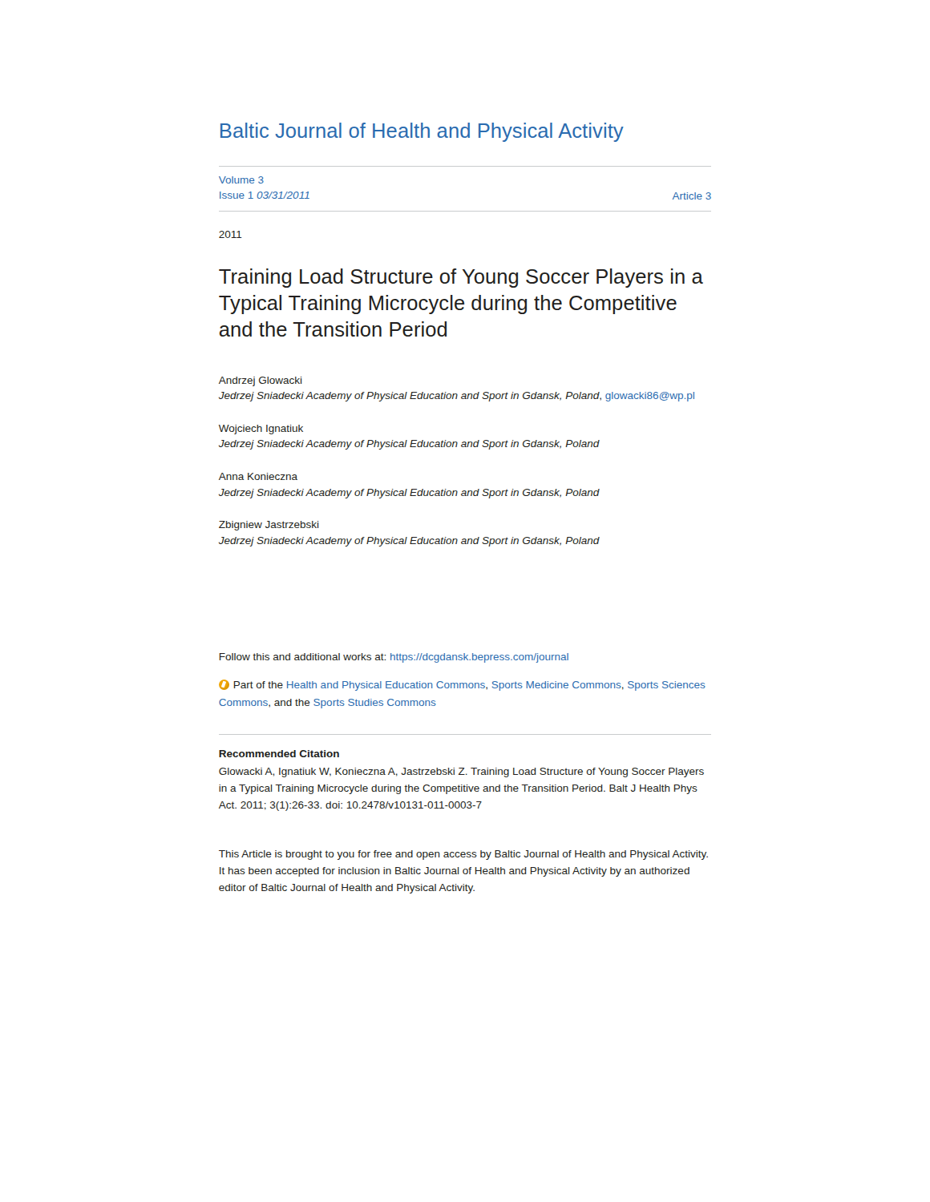Baltic Journal of Health and Physical Activity
Volume 3 Issue 1 03/31/2011
Article 3
2011
Training Load Structure of Young Soccer Players in a Typical Training Microcycle during the Competitive and the Transition Period
Andrzej Glowacki Jedrzej Sniadecki Academy of Physical Education and Sport in Gdansk, Poland, glowacki86@wp.pl
Wojciech Ignatiuk Jedrzej Sniadecki Academy of Physical Education and Sport in Gdansk, Poland
Anna Konieczna Jedrzej Sniadecki Academy of Physical Education and Sport in Gdansk, Poland
Zbigniew Jastrzebski Jedrzej Sniadecki Academy of Physical Education and Sport in Gdansk, Poland
Follow this and additional works at: https://dcgdansk.bepress.com/journal
Part of the Health and Physical Education Commons, Sports Medicine Commons, Sports Sciences Commons, and the Sports Studies Commons
Recommended Citation
Glowacki A, Ignatiuk W, Konieczna A, Jastrzebski Z. Training Load Structure of Young Soccer Players in a Typical Training Microcycle during the Competitive and the Transition Period. Balt J Health Phys Act. 2011; 3(1):26-33. doi: 10.2478/v10131-011-0003-7
This Article is brought to you for free and open access by Baltic Journal of Health and Physical Activity. It has been accepted for inclusion in Baltic Journal of Health and Physical Activity by an authorized editor of Baltic Journal of Health and Physical Activity.